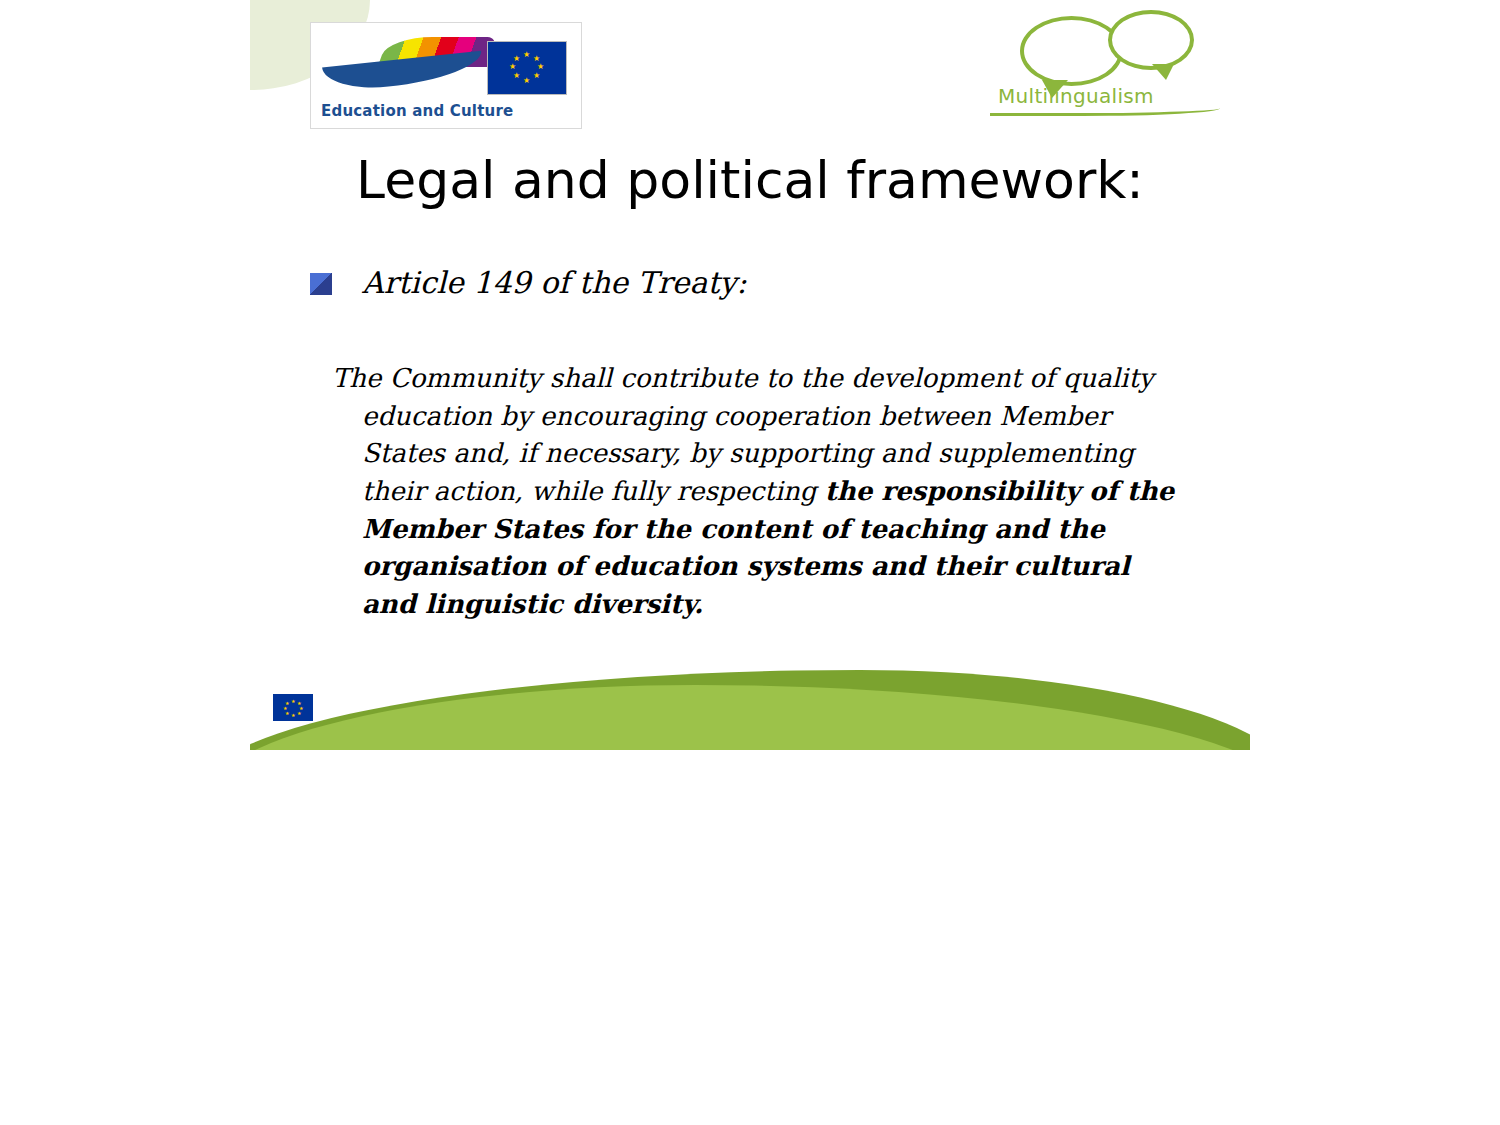Education and Culture
★ ★ ★ ★ ★ ★ ★ ★
Multilingualism
Legal and political framework:
Article 149 of the Treaty:
The Community shall contribute to the development of quality education by encouraging cooperation between Member States and, if necessary, by supporting and supplementing their action, while fully respecting the responsibility of the Member States for the content of teaching and the organisation of education systems and their cultural and linguistic diversity.
★ ★ ★ ★ ★ ★ ★ ★